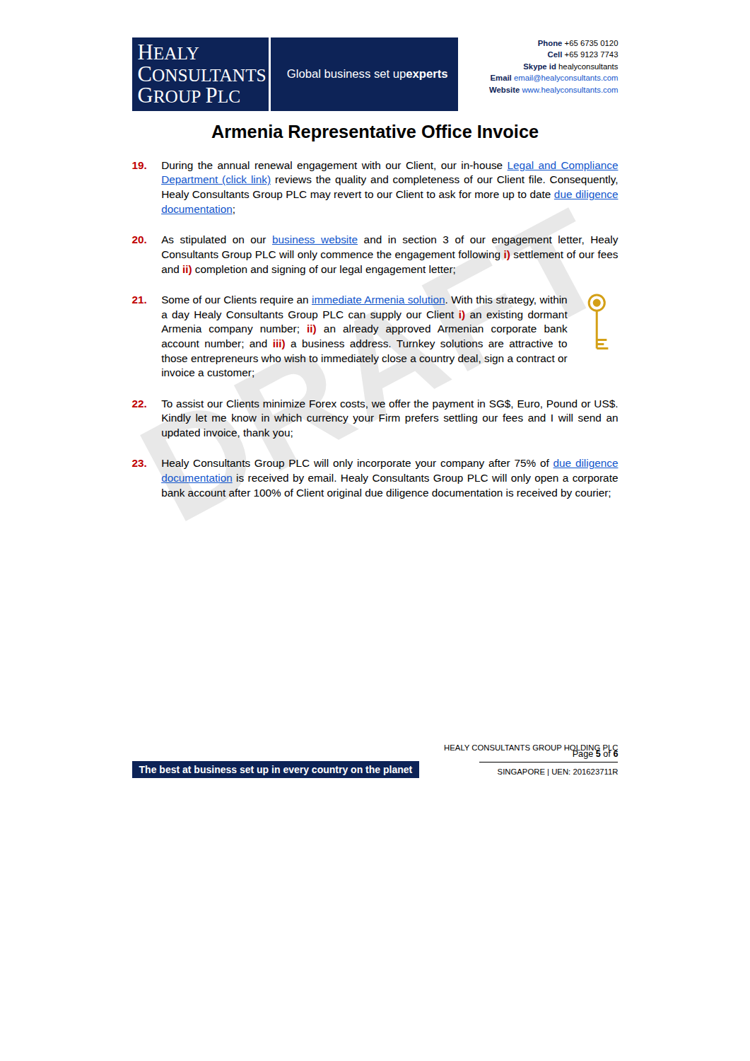DRAFT
HEALY
CONSULTANTS
GROUP PLC
Global business set up experts
Phone +65 6735 0120
Cell +65 9123 7743
Skype id healyconsultants
Email email@healyconsultants.com
Website www.healyconsultants.com
Armenia Representative Office Invoice
19. During the annual renewal engagement with our Client, our in-house Legal and Compliance Department (click link) reviews the quality and completeness of our Client file. Consequently, Healy Consultants Group PLC may revert to our Client to ask for more up to date due diligence documentation;
20. As stipulated on our business website and in section 3 of our engagement letter, Healy Consultants Group PLC will only commence the engagement following i) settlement of our fees and ii) completion and signing of our legal engagement letter;
21. Some of our Clients require an immediate Armenia solution. With this strategy, within a day Healy Consultants Group PLC can supply our Client i) an existing dormant Armenia company number; ii) an already approved Armenian corporate bank account number; and iii) a business address. Turnkey solutions are attractive to those entrepreneurs who wish to immediately close a country deal, sign a contract or invoice a customer;
22. To assist our Clients minimize Forex costs, we offer the payment in SG$, Euro, Pound or US$. Kindly let me know in which currency your Firm prefers settling our fees and I will send an updated invoice, thank you;
23. Healy Consultants Group PLC will only incorporate your company after 75% of due diligence documentation is received by email. Healy Consultants Group PLC will only open a corporate bank account after 100% of Client original due diligence documentation is received by courier;
The best at business set up in every country on the planet
HEALY CONSULTANTS GROUP HOLDING PLC
SINGAPORE | UEN: 201623711R
Page 5 of 6